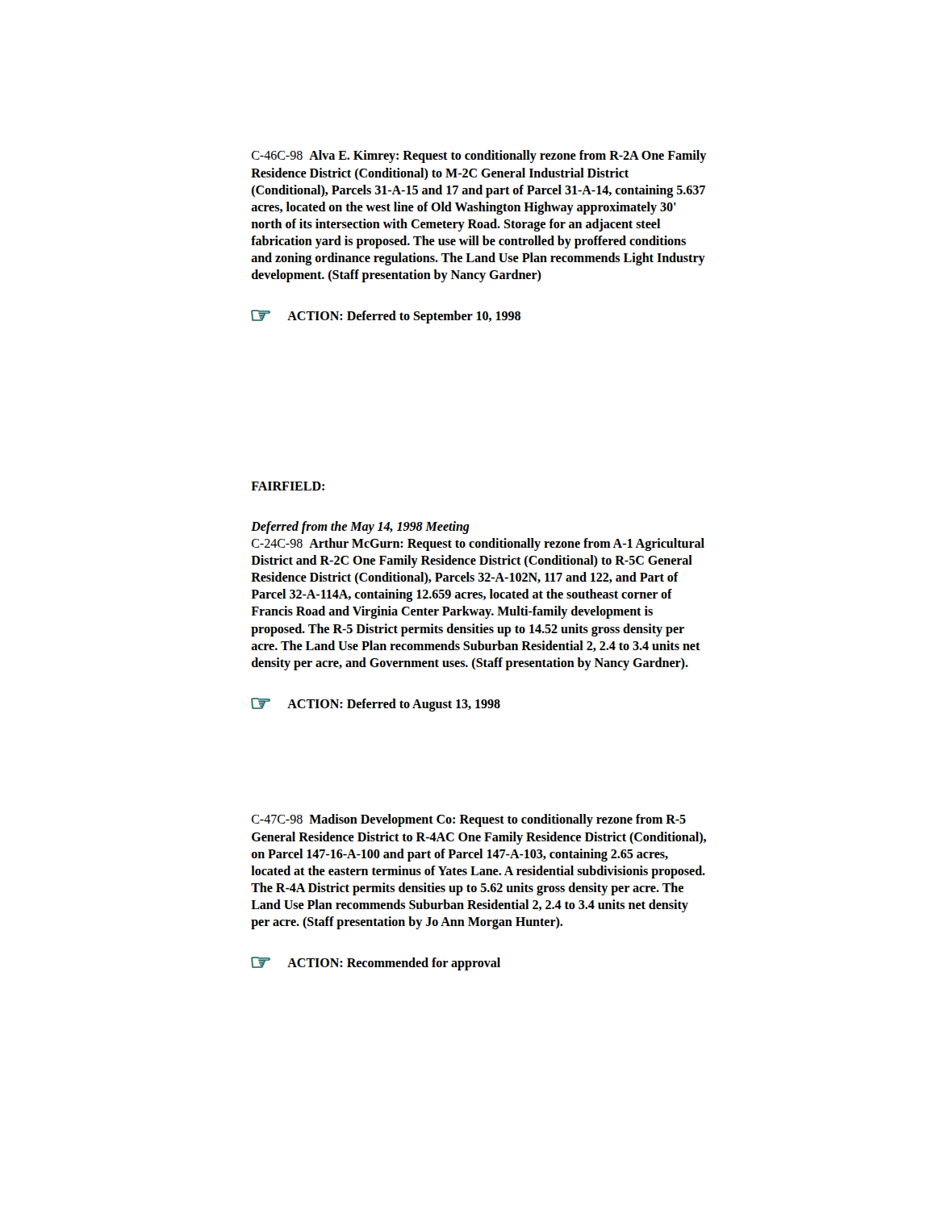C-46C-98 Alva E. Kimrey: Request to conditionally rezone from R-2A One Family Residence District (Conditional) to M-2C General Industrial District (Conditional), Parcels 31-A-15 and 17 and part of Parcel 31-A-14, containing 5.637 acres, located on the west line of Old Washington Highway approximately 30' north of its intersection with Cemetery Road. Storage for an adjacent steel fabrication yard is proposed. The use will be controlled by proffered conditions and zoning ordinance regulations. The Land Use Plan recommends Light Industry development. (Staff presentation by Nancy Gardner)
☞ACTION: Deferred to September 10, 1998
FAIRFIELD:
Deferred from the May 14, 1998 Meeting
C-24C-98 Arthur McGurn: Request to conditionally rezone from A-1 Agricultural District and R-2C One Family Residence District (Conditional) to R-5C General Residence District (Conditional), Parcels 32-A-102N, 117 and 122, and Part of Parcel 32-A-114A, containing 12.659 acres, located at the southeast corner of Francis Road and Virginia Center Parkway. Multi-family development is proposed. The R-5 District permits densities up to 14.52 units gross density per acre. The Land Use Plan recommends Suburban Residential 2, 2.4 to 3.4 units net density per acre, and Government uses. (Staff presentation by Nancy Gardner).
☞ACTION: Deferred to August 13, 1998
C-47C-98 Madison Development Co: Request to conditionally rezone from R-5 General Residence District to R-4AC One Family Residence District (Conditional), on Parcel 147-16-A-100 and part of Parcel 147-A-103, containing 2.65 acres, located at the eastern terminus of Yates Lane. A residential subdivisionis proposed. The R-4A District permits densities up to 5.62 units gross density per acre. The Land Use Plan recommends Suburban Residential 2, 2.4 to 3.4 units net density per acre. (Staff presentation by Jo Ann Morgan Hunter).
☞ACTION: Recommended for approval